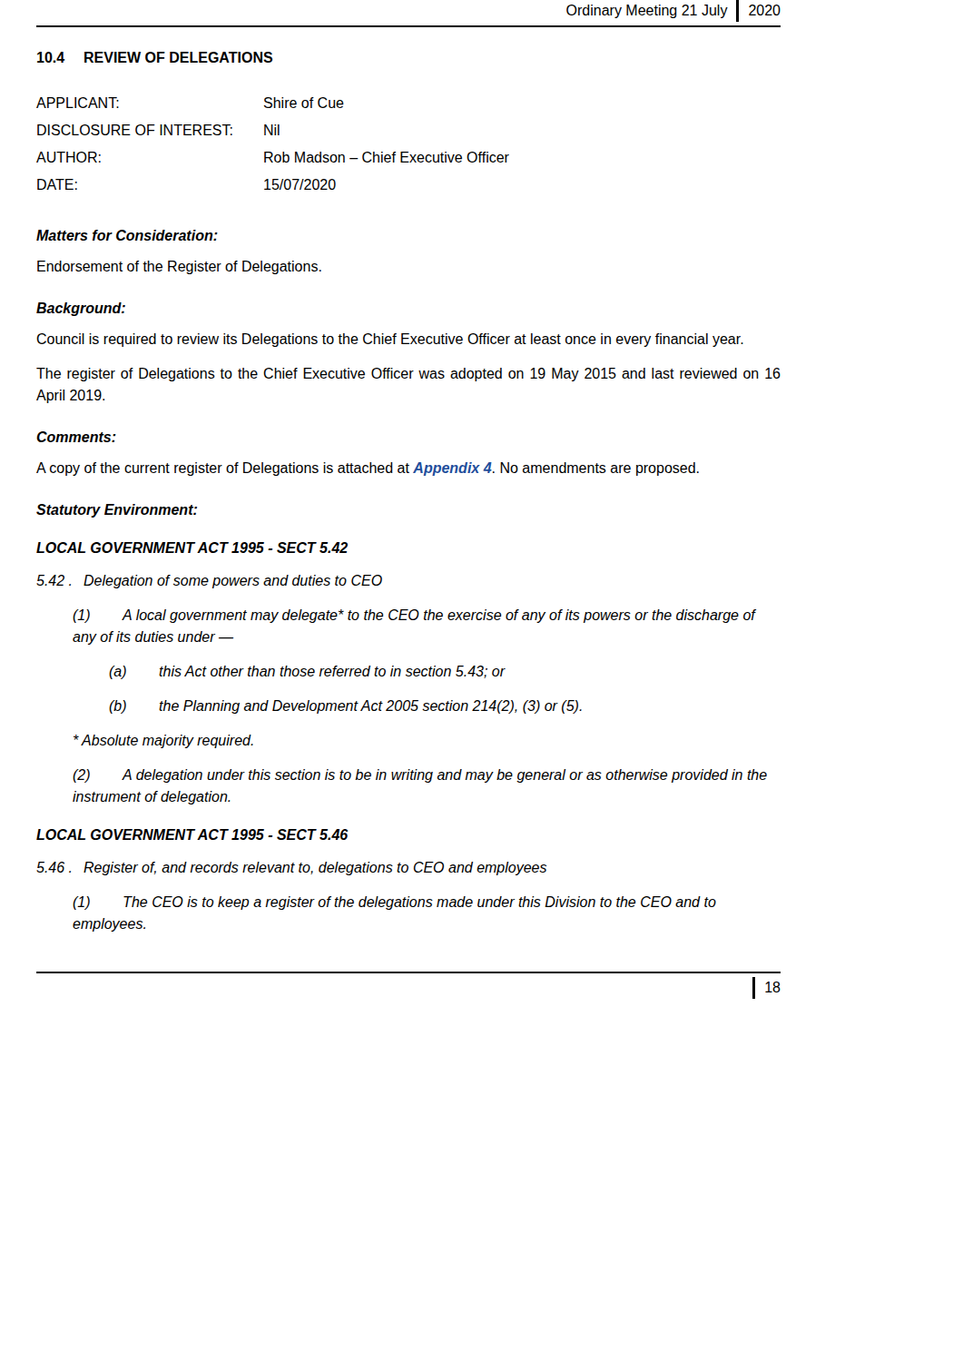Ordinary Meeting 21 July 2020
10.4 REVIEW OF DELEGATIONS
| APPLICANT: | Shire of Cue |
| DISCLOSURE OF INTEREST: | Nil |
| AUTHOR: | Rob Madson – Chief Executive Officer |
| DATE: | 15/07/2020 |
Matters for Consideration:
Endorsement of the Register of Delegations.
Background:
Council is required to review its Delegations to the Chief Executive Officer at least once in every financial year.
The register of Delegations to the Chief Executive Officer was adopted on 19 May 2015 and last reviewed on 16 April 2019.
Comments:
A copy of the current register of Delegations is attached at Appendix 4. No amendments are proposed.
Statutory Environment:
LOCAL GOVERNMENT ACT 1995 - SECT 5.42
5.42 . Delegation of some powers and duties to CEO
(1) A local government may delegate* to the CEO the exercise of any of its powers or the discharge of any of its duties under —
(a) this Act other than those referred to in section 5.43; or
(b) the Planning and Development Act 2005 section 214(2), (3) or (5).
* Absolute majority required.
(2) A delegation under this section is to be in writing and may be general or as otherwise provided in the instrument of delegation.
LOCAL GOVERNMENT ACT 1995 - SECT 5.46
5.46 . Register of, and records relevant to, delegations to CEO and employees
(1) The CEO is to keep a register of the delegations made under this Division to the CEO and to employees.
18